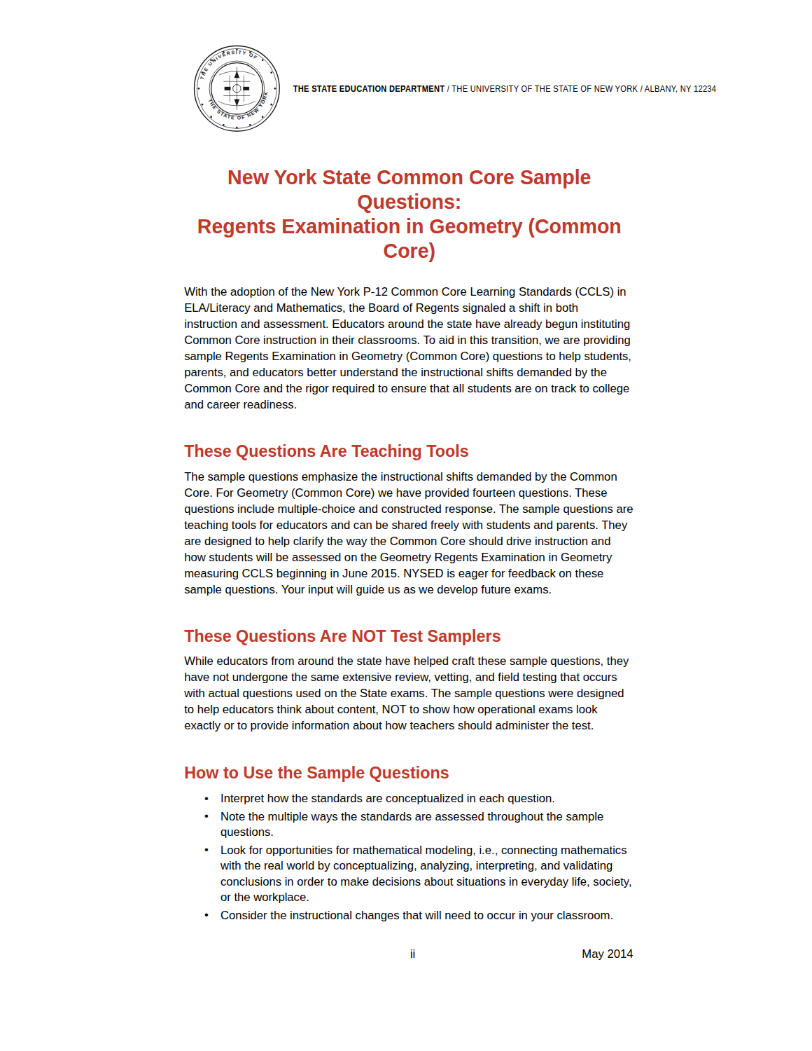THE UNIVERSITY OF THE STATE OF NEW YORK
THE STATE EDUCATION DEPARTMENT / THE UNIVERSITY OF THE STATE OF NEW YORK / ALBANY, NY 12234
New York State Common Core Sample Questions:
Regents Examination in Geometry (Common Core)
With the adoption of the New York P-12 Common Core Learning Standards (CCLS) in ELA/Literacy and Mathematics, the Board of Regents signaled a shift in both instruction and assessment. Educators around the state have already begun instituting Common Core instruction in their classrooms. To aid in this transition, we are providing sample Regents Examination in Geometry (Common Core) questions to help students, parents, and educators better understand the instructional shifts demanded by the Common Core and the rigor required to ensure that all students are on track to college and career readiness.
These Questions Are Teaching Tools
The sample questions emphasize the instructional shifts demanded by the Common Core. For Geometry (Common Core) we have provided fourteen questions. These questions include multiple-choice and constructed response. The sample questions are teaching tools for educators and can be shared freely with students and parents. They are designed to help clarify the way the Common Core should drive instruction and how students will be assessed on the Geometry Regents Examination in Geometry measuring CCLS beginning in June 2015. NYSED is eager for feedback on these sample questions. Your input will guide us as we develop future exams.
These Questions Are NOT Test Samplers
While educators from around the state have helped craft these sample questions, they have not undergone the same extensive review, vetting, and field testing that occurs with actual questions used on the State exams. The sample questions were designed to help educators think about content, NOT to show how operational exams look exactly or to provide information about how teachers should administer the test.
How to Use the Sample Questions
Interpret how the standards are conceptualized in each question.
Note the multiple ways the standards are assessed throughout the sample questions.
Look for opportunities for mathematical modeling, i.e., connecting mathematics with the real world by conceptualizing, analyzing, interpreting, and validating conclusions in order to make decisions about situations in everyday life, society, or the workplace.
Consider the instructional changes that will need to occur in your classroom.
ii May 2014